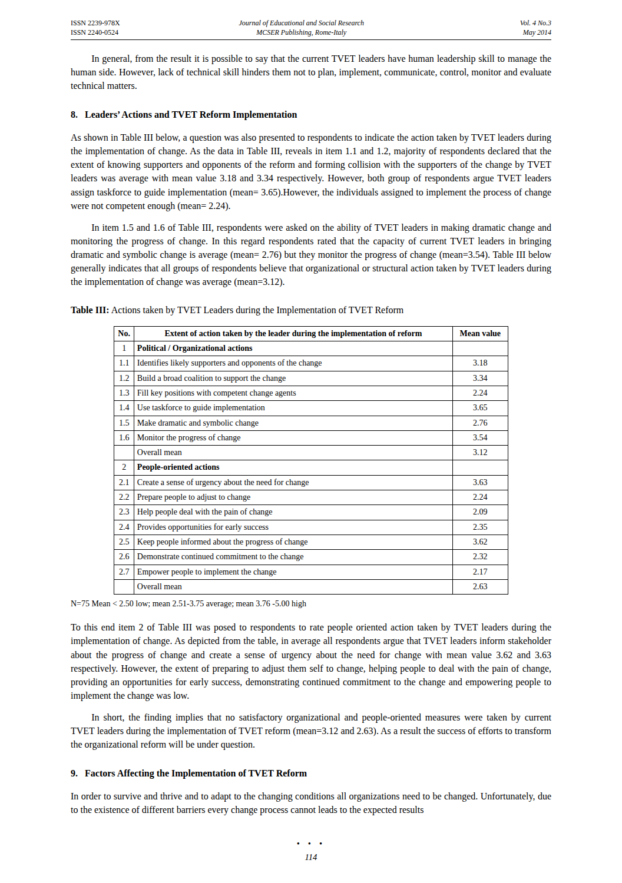| ISSN 2239-978X ISSN 2240-0524 | Journal of Educational and Social Research MCSER Publishing, Rome-Italy | Vol. 4 No.3 May 2014 |
In general, from the result it is possible to say that the current TVET leaders have human leadership skill to manage the human side. However, lack of technical skill hinders them not to plan, implement, communicate, control, monitor and evaluate technical matters.
8. Leaders’ Actions and TVET Reform Implementation
As shown in Table III below, a question was also presented to respondents to indicate the action taken by TVET leaders during the implementation of change. As the data in Table III, reveals in item 1.1 and 1.2, majority of respondents declared that the extent of knowing supporters and opponents of the reform and forming collision with the supporters of the change by TVET leaders was average with mean value 3.18 and 3.34 respectively. However, both group of respondents argue TVET leaders assign taskforce to guide implementation (mean= 3.65).However, the individuals assigned to implement the process of change were not competent enough (mean= 2.24).
In item 1.5 and 1.6 of Table III, respondents were asked on the ability of TVET leaders in making dramatic change and monitoring the progress of change. In this regard respondents rated that the capacity of current TVET leaders in bringing dramatic and symbolic change is average (mean= 2.76) but they monitor the progress of change (mean=3.54). Table III below generally indicates that all groups of respondents believe that organizational or structural action taken by TVET leaders during the implementation of change was average (mean=3.12).
Table III: Actions taken by TVET Leaders during the Implementation of TVET Reform
| No. | Extent of action taken by the leader during the implementation of reform | Mean value |
| --- | --- | --- |
| 1 | Political / Organizational actions | |
| 1.1 | Identifies likely supporters and opponents of the change | 3.18 |
| 1.2 | Build a broad coalition to support the change | 3.34 |
| 1.3 | Fill key positions with competent change agents | 2.24 |
| 1.4 | Use taskforce to guide implementation | 3.65 |
| 1.5 | Make dramatic and symbolic change | 2.76 |
| 1.6 | Monitor the progress of change | 3.54 |
| | Overall mean | 3.12 |
| 2 | People-oriented actions | |
| 2.1 | Create a sense of urgency about the need for change | 3.63 |
| 2.2 | Prepare people to adjust to change | 2.24 |
| 2.3 | Help people deal with the pain of change | 2.09 |
| 2.4 | Provides opportunities for early success | 2.35 |
| 2.5 | Keep people informed about the progress of change | 3.62 |
| 2.6 | Demonstrate continued commitment to the change | 2.32 |
| 2.7 | Empower people to implement the change | 2.17 |
| | Overall mean | 2.63 |
N=75 Mean < 2.50 low; mean 2.51-3.75 average; mean 3.76 -5.00 high
To this end item 2 of Table III was posed to respondents to rate people oriented action taken by TVET leaders during the implementation of change. As depicted from the table, in average all respondents argue that TVET leaders inform stakeholder about the progress of change and create a sense of urgency about the need for change with mean value 3.62 and 3.63 respectively. However, the extent of preparing to adjust them self to change, helping people to deal with the pain of change, providing an opportunities for early success, demonstrating continued commitment to the change and empowering people to implement the change was low.
In short, the finding implies that no satisfactory organizational and people-oriented measures were taken by current TVET leaders during the implementation of TVET reform (mean=3.12 and 2.63). As a result the success of efforts to transform the organizational reform will be under question.
9. Factors Affecting the Implementation of TVET Reform
In order to survive and thrive and to adapt to the changing conditions all organizations need to be changed. Unfortunately, due to the existence of different barriers every change process cannot leads to the expected results
• • •
114